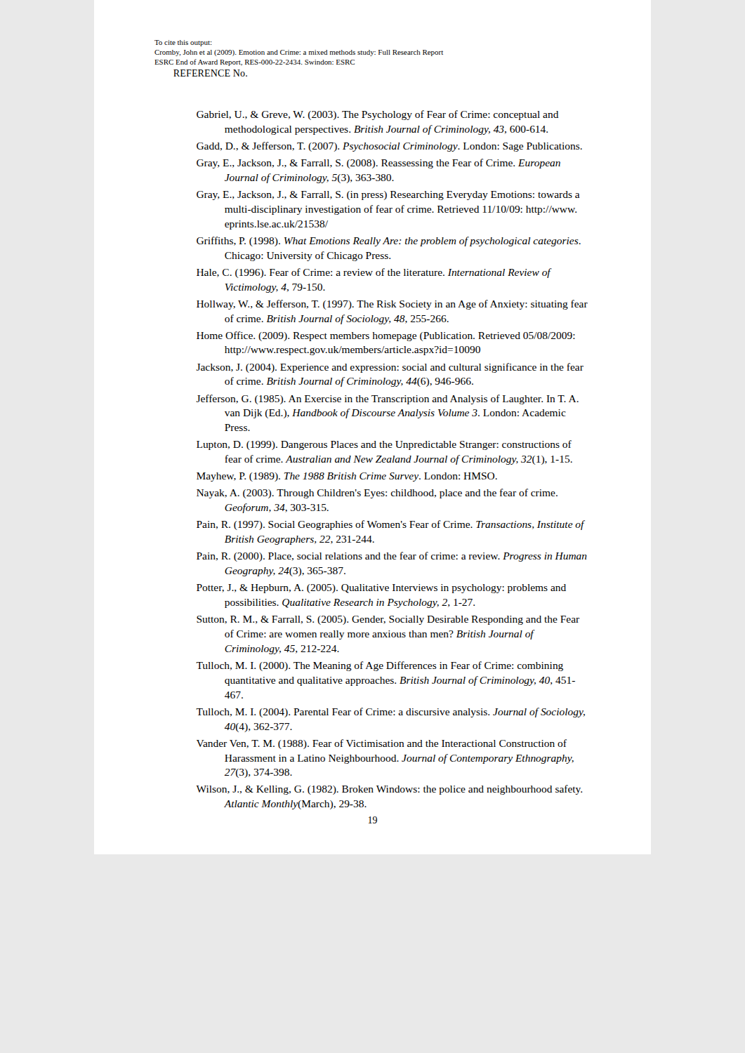To cite this output:
Cromby, John et al (2009). Emotion and Crime: a mixed methods study: Full Research Report
ESRC End of Award Report, RES-000-22-2434. Swindon: ESRC
REFERENCE No.
Gabriel, U., & Greve, W. (2003). The Psychology of Fear of Crime: conceptual and methodological perspectives. British Journal of Criminology, 43, 600-614.
Gadd, D., & Jefferson, T. (2007). Psychosocial Criminology. London: Sage Publications.
Gray, E., Jackson, J., & Farrall, S. (2008). Reassessing the Fear of Crime. European Journal of Criminology, 5(3), 363-380.
Gray, E., Jackson, J., & Farrall, S. (in press) Researching Everyday Emotions: towards a multi-disciplinary investigation of fear of crime. Retrieved 11/10/09: http://www. eprints.lse.ac.uk/21538/
Griffiths, P. (1998). What Emotions Really Are: the problem of psychological categories. Chicago: University of Chicago Press.
Hale, C. (1996). Fear of Crime: a review of the literature. International Review of Victimology, 4, 79-150.
Hollway, W., & Jefferson, T. (1997). The Risk Society in an Age of Anxiety: situating fear of crime. British Journal of Sociology, 48, 255-266.
Home Office. (2009). Respect members homepage (Publication. Retrieved 05/08/2009: http://www.respect.gov.uk/members/article.aspx?id=10090
Jackson, J. (2004). Experience and expression: social and cultural significance in the fear of crime. British Journal of Criminology, 44(6), 946-966.
Jefferson, G. (1985). An Exercise in the Transcription and Analysis of Laughter. In T. A. van Dijk (Ed.), Handbook of Discourse Analysis Volume 3. London: Academic Press.
Lupton, D. (1999). Dangerous Places and the Unpredictable Stranger: constructions of fear of crime. Australian and New Zealand Journal of Criminology, 32(1), 1-15.
Mayhew, P. (1989). The 1988 British Crime Survey. London: HMSO.
Nayak, A. (2003). Through Children's Eyes: childhood, place and the fear of crime. Geoforum, 34, 303-315.
Pain, R. (1997). Social Geographies of Women's Fear of Crime. Transactions, Institute of British Geographers, 22, 231-244.
Pain, R. (2000). Place, social relations and the fear of crime: a review. Progress in Human Geography, 24(3), 365-387.
Potter, J., & Hepburn, A. (2005). Qualitative Interviews in psychology: problems and possibilities. Qualitative Research in Psychology, 2, 1-27.
Sutton, R. M., & Farrall, S. (2005). Gender, Socially Desirable Responding and the Fear of Crime: are women really more anxious than men? British Journal of Criminology, 45, 212-224.
Tulloch, M. I. (2000). The Meaning of Age Differences in Fear of Crime: combining quantitative and qualitative approaches. British Journal of Criminology, 40, 451-467.
Tulloch, M. I. (2004). Parental Fear of Crime: a discursive analysis. Journal of Sociology, 40(4), 362-377.
Vander Ven, T. M. (1988). Fear of Victimisation and the Interactional Construction of Harassment in a Latino Neighbourhood. Journal of Contemporary Ethnography, 27(3), 374-398.
Wilson, J., & Kelling, G. (1982). Broken Windows: the police and neighbourhood safety. Atlantic Monthly(March), 29-38.
19